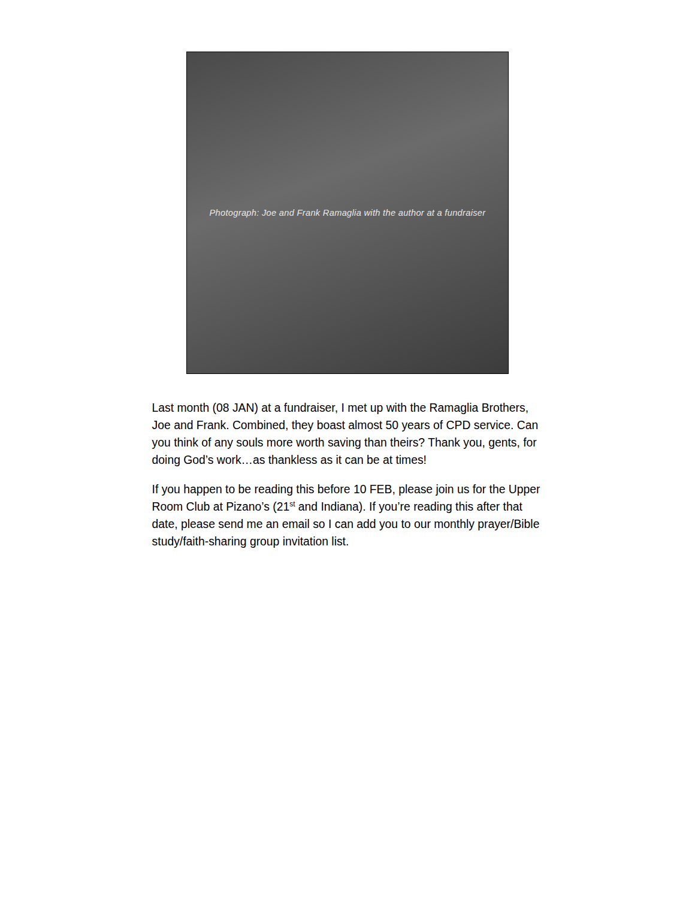Photograph: Joe and Frank Ramaglia with the author at a fundraiser
Last month (08 JAN) at a fundraiser, I met up with the Ramaglia Brothers, Joe and Frank. Combined, they boast almost 50 years of CPD service. Can you think of any souls more worth saving than theirs? Thank you, gents, for doing God’s work…as thankless as it can be at times!
If you happen to be reading this before 10 FEB, please join us for the Upper Room Club at Pizano’s (21st and Indiana). If you’re reading this after that date, please send me an email so I can add you to our monthly prayer/Bible study/faith-sharing group invitation list.